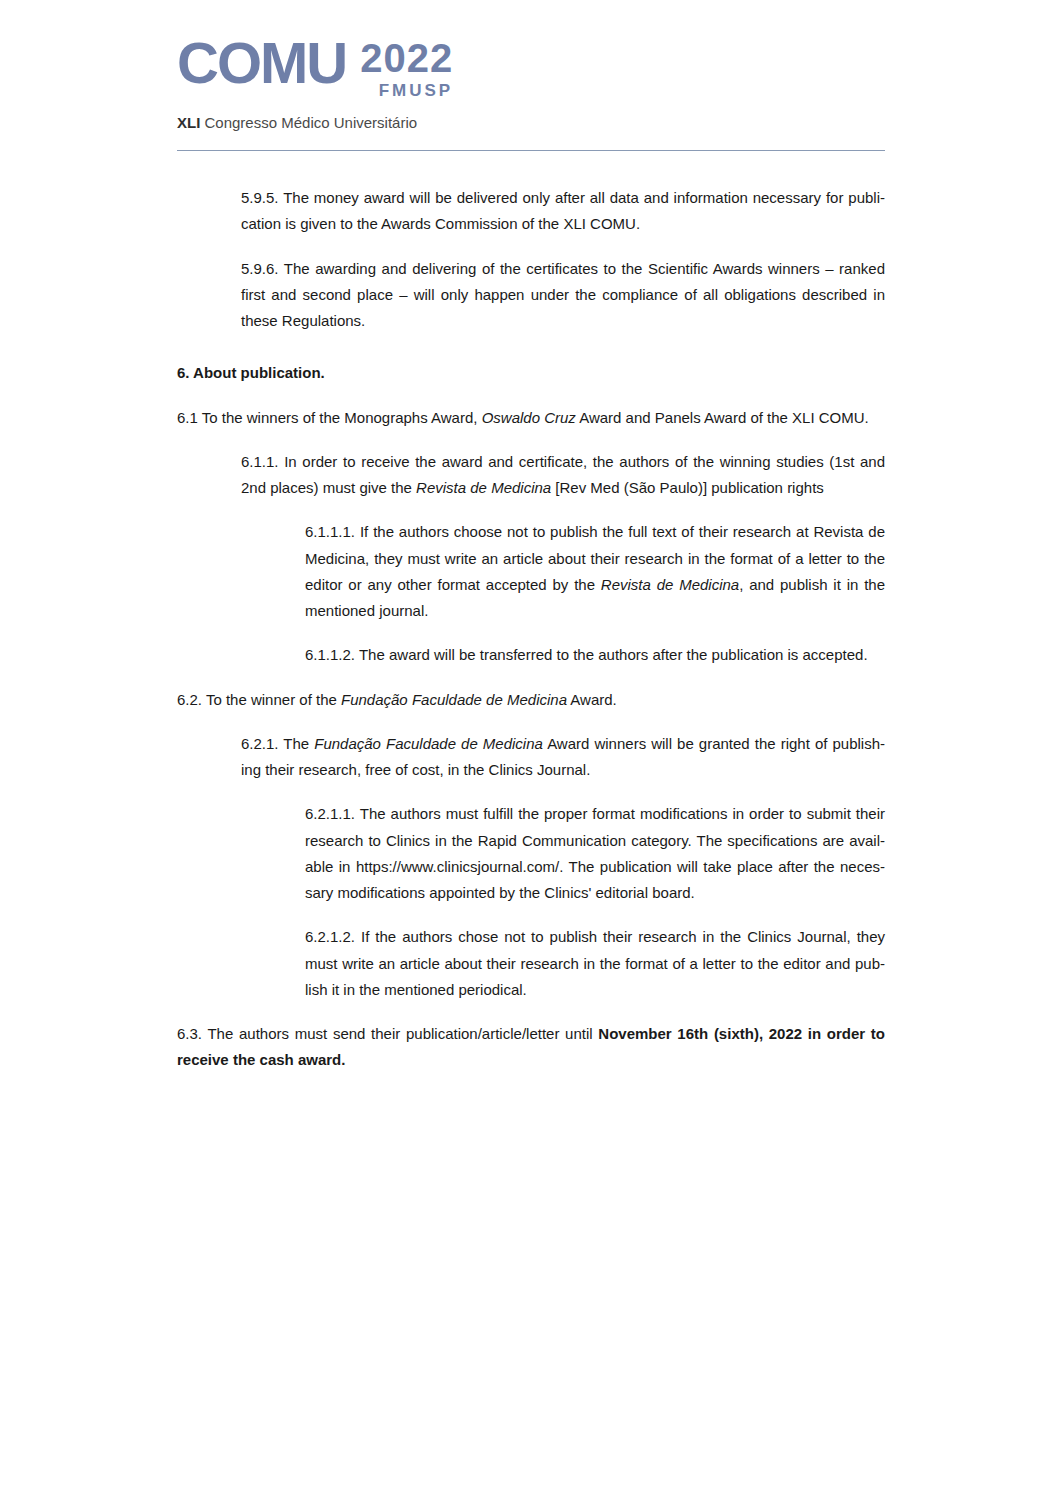COMU
2022
FMUSP
XLI Congresso Médico Universitário
5.9.5. The money award will be delivered only after all data and information necessary for publication is given to the Awards Commission of the XLI COMU.
5.9.6. The awarding and delivering of the certificates to the Scientific Awards winners – ranked first and second place – will only happen under the compliance of all obligations described in these Regulations.
6. About publication.
6.1 To the winners of the Monographs Award, Oswaldo Cruz Award and Panels Award of the XLI COMU.
6.1.1. In order to receive the award and certificate, the authors of the winning studies (1st and 2nd places) must give the Revista de Medicina [Rev Med (São Paulo)] publication rights
6.1.1.1. If the authors choose not to publish the full text of their research at Revista de Medicina, they must write an article about their research in the format of a letter to the editor or any other format accepted by the Revista de Medicina, and publish it in the mentioned journal.
6.1.1.2. The award will be transferred to the authors after the publication is accepted.
6.2. To the winner of the Fundação Faculdade de Medicina Award.
6.2.1. The Fundação Faculdade de Medicina Award winners will be granted the right of publishing their research, free of cost, in the Clinics Journal.
6.2.1.1. The authors must fulfill the proper format modifications in order to submit their research to Clinics in the Rapid Communication category. The specifications are available in https://www.clinicsjournal.com/. The publication will take place after the necessary modifications appointed by the Clinics' editorial board.
6.2.1.2. If the authors chose not to publish their research in the Clinics Journal, they must write an article about their research in the format of a letter to the editor and publish it in the mentioned periodical.
6.3. The authors must send their publication/article/letter until November 16th (sixth), 2022 in order to receive the cash award.